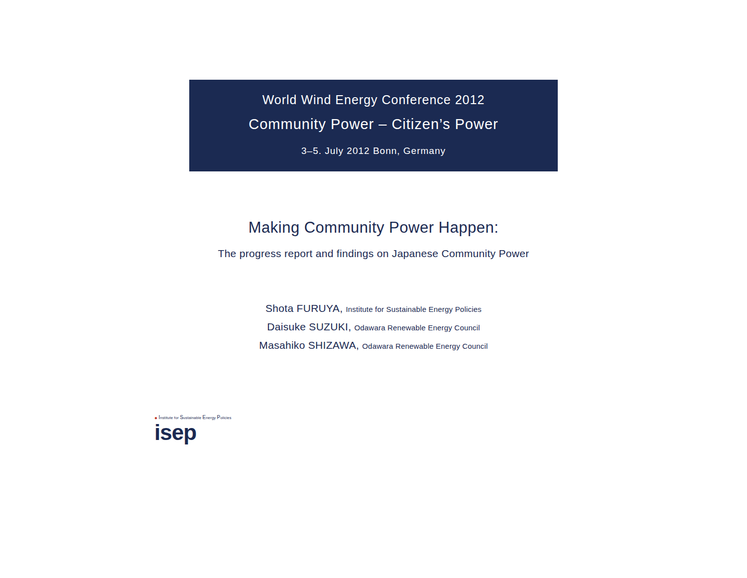World Wind Energy Conference 2012
Community Power – Citizen’s Power
3–5. July 2012 Bonn, Germany
Making Community Power Happen:
The progress report and findings on Japanese Community Power
Shota FURUYA, Institute for Sustainable Energy Policies
Daisuke SUZUKI, Odawara Renewable Energy Council
Masahiko SHIZAWA, Odawara Renewable Energy Council
● Institute for Sustainable Energy Policies
isep